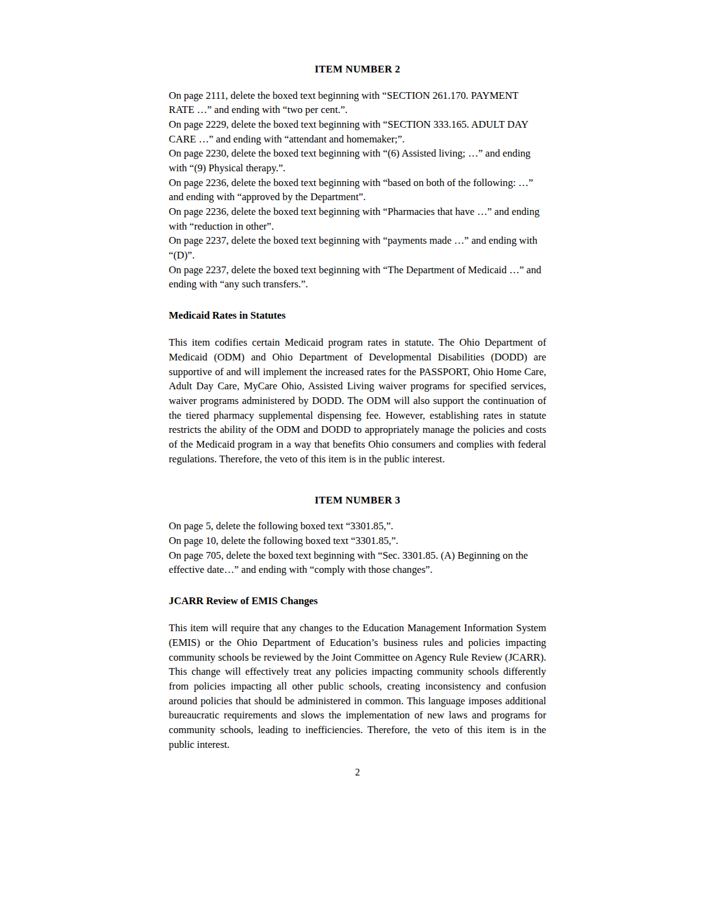ITEM NUMBER 2
On page 2111, delete the boxed text beginning with “SECTION 261.170. PAYMENT RATE …” and ending with “two per cent.”.
On page 2229, delete the boxed text beginning with “SECTION 333.165. ADULT DAY CARE …” and ending with “attendant and homemaker;”.
On page 2230, delete the boxed text beginning with “(6) Assisted living; …” and ending with “(9) Physical therapy.”.
On page 2236, delete the boxed text beginning with “based on both of the following: …” and ending with “approved by the Department”.
On page 2236, delete the boxed text beginning with “Pharmacies that have …” and ending with “reduction in other”.
On page 2237, delete the boxed text beginning with “payments made …” and ending with “(D)”.
On page 2237, delete the boxed text beginning with “The Department of Medicaid …” and ending with “any such transfers.”.
Medicaid Rates in Statutes
This item codifies certain Medicaid program rates in statute. The Ohio Department of Medicaid (ODM) and Ohio Department of Developmental Disabilities (DODD) are supportive of and will implement the increased rates for the PASSPORT, Ohio Home Care, Adult Day Care, MyCare Ohio, Assisted Living waiver programs for specified services, waiver programs administered by DODD. The ODM will also support the continuation of the tiered pharmacy supplemental dispensing fee. However, establishing rates in statute restricts the ability of the ODM and DODD to appropriately manage the policies and costs of the Medicaid program in a way that benefits Ohio consumers and complies with federal regulations. Therefore, the veto of this item is in the public interest.
ITEM NUMBER 3
On page 5, delete the following boxed text “3301.85,”.
On page 10, delete the following boxed text “3301.85,”.
On page 705, delete the boxed text beginning with “Sec. 3301.85. (A) Beginning on the effective date…” and ending with “comply with those changes”.
JCARR Review of EMIS Changes
This item will require that any changes to the Education Management Information System (EMIS) or the Ohio Department of Education’s business rules and policies impacting community schools be reviewed by the Joint Committee on Agency Rule Review (JCARR). This change will effectively treat any policies impacting community schools differently from policies impacting all other public schools, creating inconsistency and confusion around policies that should be administered in common. This language imposes additional bureaucratic requirements and slows the implementation of new laws and programs for community schools, leading to inefficiencies. Therefore, the veto of this item is in the public interest.
2